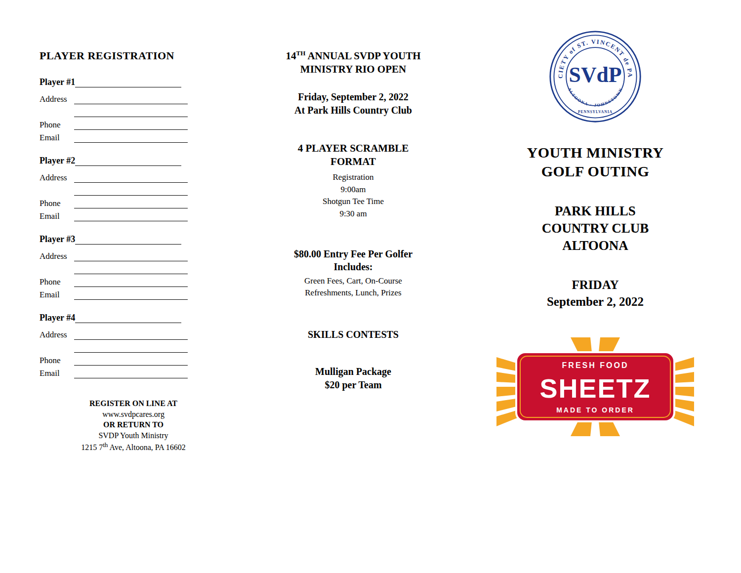PLAYER REGISTRATION
Player #1
Address
Phone
Email
Player #2
Address
Phone
Email
Player #3
Address
Phone
Email
Player #4
Address
Phone
Email
REGISTER ON LINE AT
www.svdpcares.org
OR RETURN TO
SVDP Youth Ministry
1215 7th Ave, Altoona, PA 16602
14TH ANNUAL SVDP YOUTH
MINISTRY RIO OPEN
Friday, September 2, 2022
At Park Hills Country Club
4 PLAYER SCRAMBLE
FORMAT
Registration
9:00am
Shotgun Tee Time
9:30 am
$80.00 Entry Fee Per Golfer
Includes:
Green Fees, Cart, On-Course
Refreshments, Lunch, Prizes
SKILLS CONTESTS
Mulligan Package
$20 per Team
SOCIETY of ST. VINCENT de PAUL ALTOONA · JOHNSTOWN PENNSYLVANIA SVdP
YOUTH MINISTRY
GOLF OUTING
PARK HILLS
COUNTRY CLUB
ALTOONA
FRIDAY
September 2, 2022
FRESH FOOD SHEETZ MADE TO ORDER